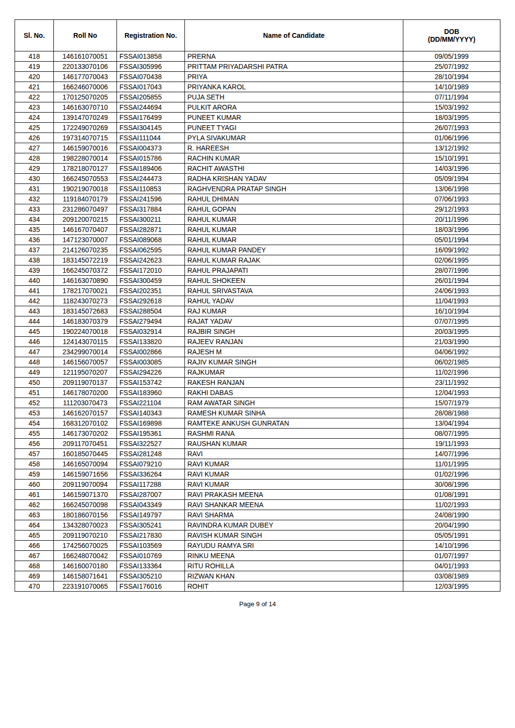| Sl. No. | Roll No | Registration No. | Name of Candidate | DOB (DD/MM/YYYY) |
| --- | --- | --- | --- | --- |
| 418 | 146161070051 | FSSAI013858 | PRERNA | 09/05/1999 |
| 419 | 220133070106 | FSSAI305996 | PRITTAM PRIYADARSHI PATRA | 25/07/1992 |
| 420 | 146177070043 | FSSAI070438 | PRIYA | 28/10/1994 |
| 421 | 166246070006 | FSSAI017043 | PRIYANKA KAROL | 14/10/1989 |
| 422 | 170125070205 | FSSAI205855 | PUJA SETH | 07/11/1994 |
| 423 | 146163070710 | FSSAI244694 | PULKIT ARORA | 15/03/1992 |
| 424 | 139147070249 | FSSAI176499 | PUNEET KUMAR | 18/03/1995 |
| 425 | 172249070269 | FSSAI304145 | PUNEET TYAGI | 26/07/1993 |
| 426 | 197314070715 | FSSAI111044 | PYLA SIVAKUMAR | 01/06/1996 |
| 427 | 146159070016 | FSSAI004373 | R. HAREESH | 13/12/1992 |
| 428 | 198228070014 | FSSAI015786 | RACHIN KUMAR | 15/10/1991 |
| 429 | 178218070127 | FSSAI189406 | RACHIT AWASTHI | 14/03/1996 |
| 430 | 166245070553 | FSSAI244473 | RADHA KRISHAN YADAV | 05/09/1994 |
| 431 | 190219070018 | FSSAI110853 | RAGHVENDRA PRATAP SINGH | 13/06/1998 |
| 432 | 119184070179 | FSSAI241596 | RAHUL DHIMAN | 07/06/1993 |
| 433 | 231286070497 | FSSAI317884 | RAHUL GOPAN | 29/12/1993 |
| 434 | 209120070215 | FSSAI300211 | RAHUL KUMAR | 20/11/1996 |
| 435 | 146167070407 | FSSAI282871 | RAHUL KUMAR | 18/03/1996 |
| 436 | 147123070007 | FSSAI089068 | RAHUL KUMAR | 05/01/1994 |
| 437 | 214126070235 | FSSAI062595 | RAHUL KUMAR PANDEY | 16/09/1992 |
| 438 | 183145072219 | FSSAI242623 | RAHUL KUMAR RAJAK | 02/06/1995 |
| 439 | 166245070372 | FSSAI172010 | RAHUL PRAJAPATI | 28/07/1996 |
| 440 | 146163070890 | FSSAI300459 | RAHUL SHOKEEN | 26/01/1994 |
| 441 | 178217070021 | FSSAI202351 | RAHUL SRIVASTAVA | 24/06/1993 |
| 442 | 118243070273 | FSSAI292618 | RAHUL YADAV | 11/04/1993 |
| 443 | 183145072683 | FSSAI288504 | RAJ KUMAR | 16/10/1994 |
| 444 | 146183070379 | FSSAI279494 | RAJAT YADAV | 07/07/1995 |
| 445 | 190224070018 | FSSAI032914 | RAJBIR SINGH | 20/03/1995 |
| 446 | 124143070115 | FSSAI133820 | RAJEEV RANJAN | 21/03/1990 |
| 447 | 234299070014 | FSSAI002866 | RAJESH M | 04/06/1992 |
| 448 | 146156070057 | FSSAI003085 | RAJIV KUMAR SINGH | 06/02/1985 |
| 449 | 121195070207 | FSSAI294226 | RAJKUMAR | 11/02/1996 |
| 450 | 209119070137 | FSSAI153742 | RAKESH RANJAN | 23/11/1992 |
| 451 | 146178070200 | FSSAI183960 | RAKHI DABAS | 12/04/1993 |
| 452 | 111203070473 | FSSAI221104 | RAM AWATAR SINGH | 15/07/1979 |
| 453 | 146162070157 | FSSAI140343 | RAMESH KUMAR SINHA | 28/08/1988 |
| 454 | 168312070102 | FSSAI169898 | RAMTEKE ANKUSH GUNRATAN | 13/04/1994 |
| 455 | 146173070202 | FSSAI195361 | RASHMI RANA | 08/07/1995 |
| 456 | 209117070451 | FSSAI322527 | RAUSHAN KUMAR | 19/11/1993 |
| 457 | 160185070445 | FSSAI281248 | RAVI | 14/07/1996 |
| 458 | 146165070094 | FSSAI079210 | RAVI KUMAR | 11/01/1995 |
| 459 | 146159071656 | FSSAI336264 | RAVI KUMAR | 01/02/1996 |
| 460 | 209119070094 | FSSAI117288 | RAVI KUMAR | 30/08/1996 |
| 461 | 146159071370 | FSSAI287007 | RAVI PRAKASH MEENA | 01/08/1991 |
| 462 | 166245070098 | FSSAI043349 | RAVI SHANKAR MEENA | 11/02/1993 |
| 463 | 180186070156 | FSSAI149797 | RAVI SHARMA | 24/08/1990 |
| 464 | 134328070023 | FSSAI305241 | RAVINDRA KUMAR DUBEY | 20/04/1990 |
| 465 | 209119070210 | FSSAI217830 | RAVISH KUMAR SINGH | 05/05/1991 |
| 466 | 174256070025 | FSSAI103569 | RAYUDU RAMYA SRI | 14/10/1996 |
| 467 | 166248070042 | FSSAI010769 | RINKU MEENA | 01/07/1997 |
| 468 | 146160070180 | FSSAI133364 | RITU ROHILLA | 04/01/1993 |
| 469 | 146158071641 | FSSAI305210 | RIZWAN KHAN | 03/08/1989 |
| 470 | 223191070065 | FSSAI176016 | ROHIT | 12/03/1995 |
Page 9 of 14